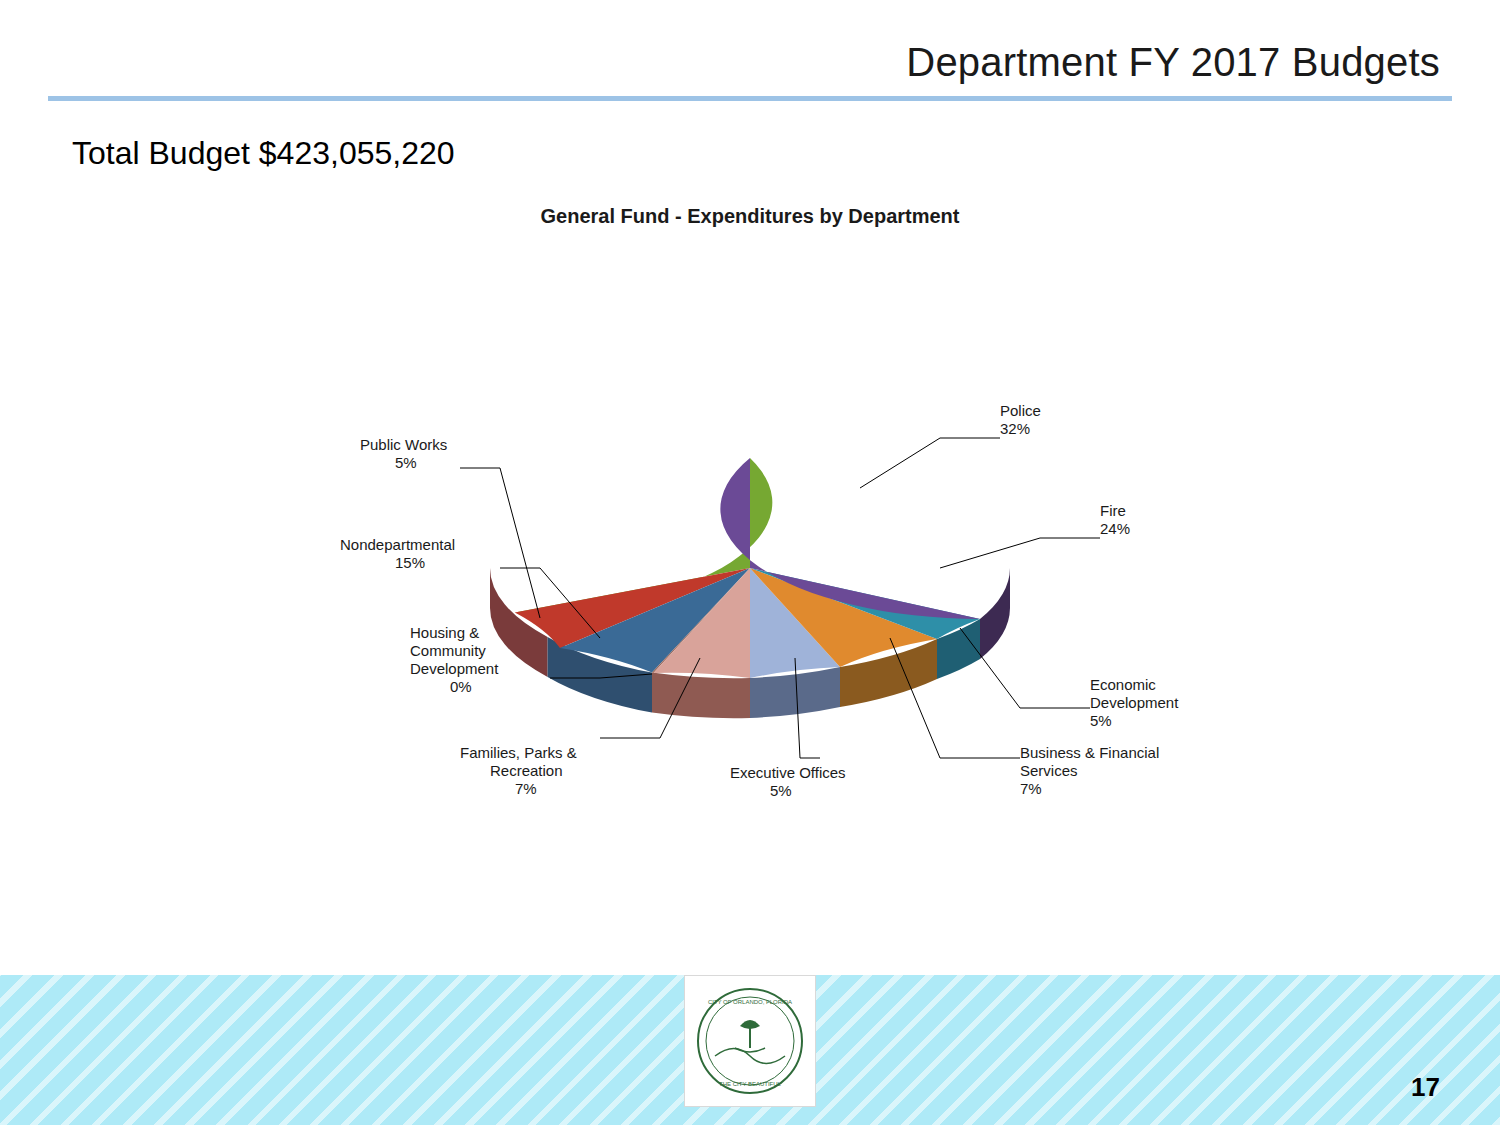Department FY 2017 Budgets
Total Budget $423,055,220
General Fund - Expenditures by Department
Police 32% Fire 24% Economic Development 5% Business & Financial Services 7% Executive Offices 5% Families, Parks & Recreation 7% Housing & Community Development 0% Nondepartmental 15% Public Works 5%
CITY OF ORLANDO, FLORIDA THE CITY BEAUTIFUL
17